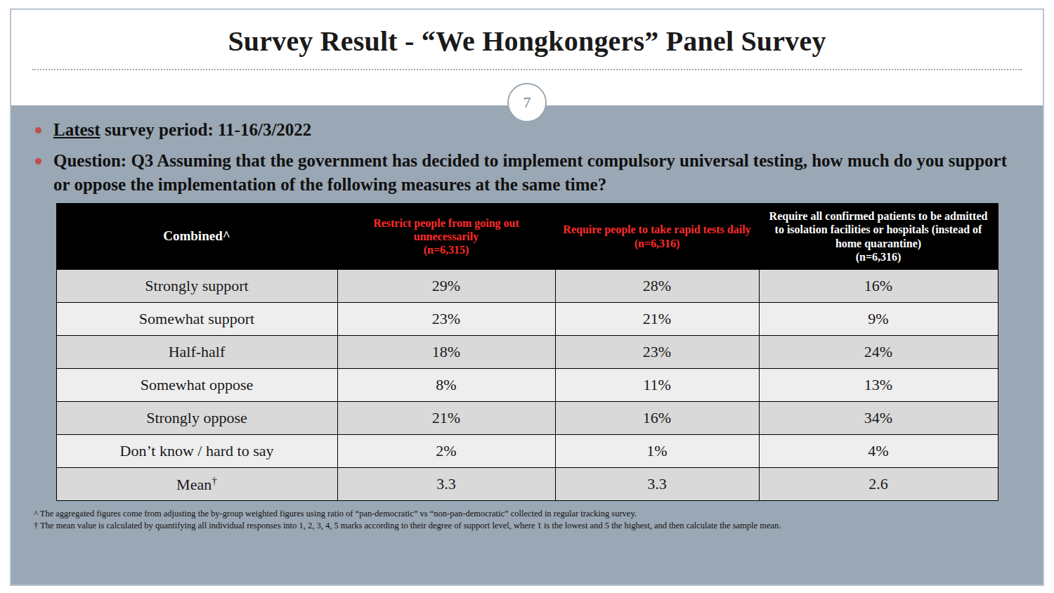Survey Result - “We Hongkongers” Panel Survey
7
Latest survey period: 11-16/3/2022
Question: Q3 Assuming that the government has decided to implement compulsory universal testing, how much do you support or oppose the implementation of the following measures at the same time?
| Combined^ | Restrict people from going out unnecessarily (n=6,315) | Require people to take rapid tests daily (n=6,316) | Require all confirmed patients to be admitted to isolation facilities or hospitals (instead of home quarantine) (n=6,316) |
| --- | --- | --- | --- |
| Strongly support | 29% | 28% | 16% |
| Somewhat support | 23% | 21% | 9% |
| Half-half | 18% | 23% | 24% |
| Somewhat oppose | 8% | 11% | 13% |
| Strongly oppose | 21% | 16% | 34% |
| Don’t know / hard to say | 2% | 1% | 4% |
| Mean † | 3.3 | 3.3 | 2.6 |
^ The aggregated figures come from adjusting the by-group weighted figures using ratio of “pan-democratic” vs “non-pan-democratic” collected in regular tracking survey.
† The mean value is calculated by quantifying all individual responses into 1, 2, 3, 4, 5 marks according to their degree of support level, where 1 is the lowest and 5 the highest, and then calculate the sample mean.